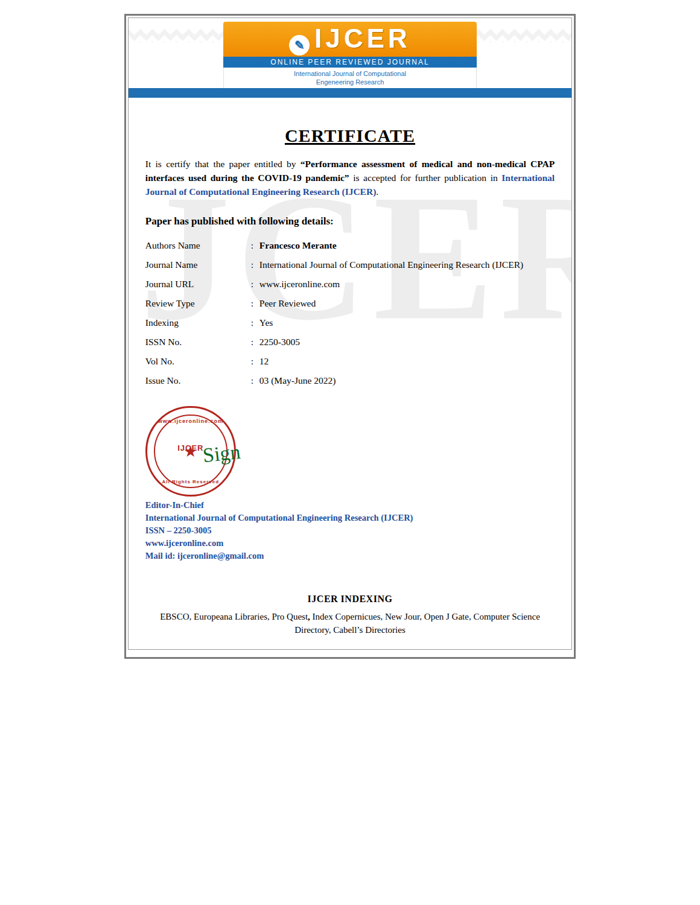✎IJCER
ONLINE PEER REVIEWED JOURNAL
International Journal of Computational
Engeneering Research
IJCER
CERTIFICATE
It is certify that the paper entitled by “Performance assessment of medical and non-medical CPAP interfaces used during the COVID-19 pandemic” is accepted for further publication in International Journal of Computational Engineering Research (IJCER).
Paper has published with following details:
| Authors Name | : | Francesco Merante |
| Journal Name | : | International Journal of Computational Engineering Research (IJCER) |
| Journal URL | : | www.ijceronline.com |
| Review Type | : | Peer Reviewed |
| Indexing | : | Yes |
| ISSN No. | : | 2250-3005 |
| Vol No. | : | 12 |
| Issue No. | : | 03 (May-June 2022) |
www.ijceronline.com
IJCER
All Rights Reserved
★
Sign
Editor-In-Chief
International Journal of Computational Engineering Research (IJCER)
ISSN – 2250-3005
www.ijceronline.com
Mail id: ijceronline@gmail.com
IJCER INDEXING
EBSCO, Europeana Libraries, Pro Quest, Index Copernicues, New Jour, Open J Gate, Computer Science Directory, Cabell’s Directories